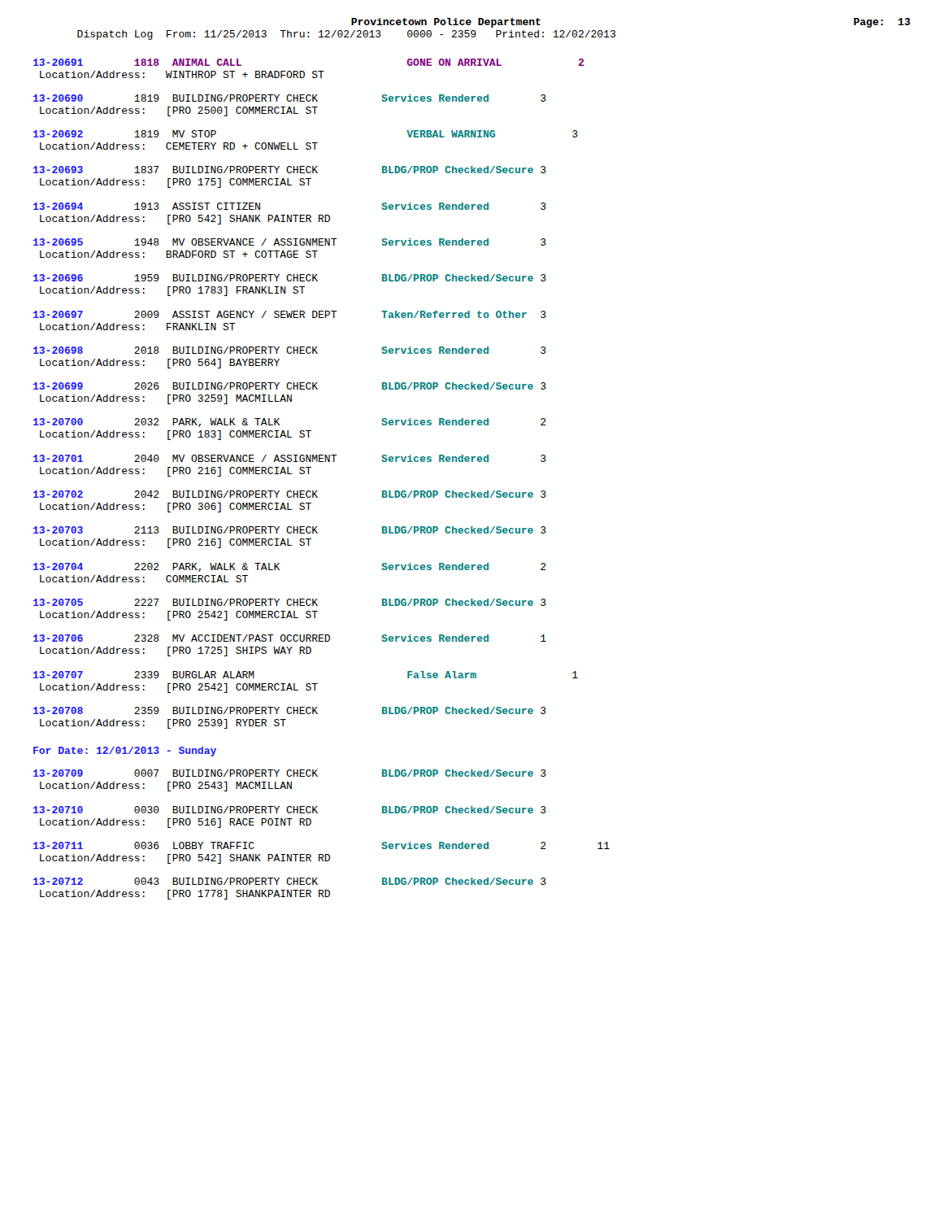Provincetown Police Department Page: 13
Dispatch Log From: 11/25/2013 Thru: 12/02/2013 0000 - 2359 Printed: 12/02/2013
13-20691 1818 ANIMAL CALL GONE ON ARRIVAL 2 Location/Address: WINTHROP ST + BRADFORD ST
13-20690 1819 BUILDING/PROPERTY CHECK Services Rendered 3 Location/Address: [PRO 2500] COMMERCIAL ST
13-20692 1819 MV STOP VERBAL WARNING 3 Location/Address: CEMETERY RD + CONWELL ST
13-20693 1837 BUILDING/PROPERTY CHECK BLDG/PROP Checked/Secure 3 Location/Address: [PRO 175] COMMERCIAL ST
13-20694 1913 ASSIST CITIZEN Services Rendered 3 Location/Address: [PRO 542] SHANK PAINTER RD
13-20695 1948 MV OBSERVANCE / ASSIGNMENT Services Rendered 3 Location/Address: BRADFORD ST + COTTAGE ST
13-20696 1959 BUILDING/PROPERTY CHECK BLDG/PROP Checked/Secure 3 Location/Address: [PRO 1783] FRANKLIN ST
13-20697 2009 ASSIST AGENCY / SEWER DEPT Taken/Referred to Other 3 Location/Address: FRANKLIN ST
13-20698 2018 BUILDING/PROPERTY CHECK Services Rendered 3 Location/Address: [PRO 564] BAYBERRY
13-20699 2026 BUILDING/PROPERTY CHECK BLDG/PROP Checked/Secure 3 Location/Address: [PRO 3259] MACMILLAN
13-20700 2032 PARK, WALK & TALK Services Rendered 2 Location/Address: [PRO 183] COMMERCIAL ST
13-20701 2040 MV OBSERVANCE / ASSIGNMENT Services Rendered 3 Location/Address: [PRO 216] COMMERCIAL ST
13-20702 2042 BUILDING/PROPERTY CHECK BLDG/PROP Checked/Secure 3 Location/Address: [PRO 306] COMMERCIAL ST
13-20703 2113 BUILDING/PROPERTY CHECK BLDG/PROP Checked/Secure 3 Location/Address: [PRO 216] COMMERCIAL ST
13-20704 2202 PARK, WALK & TALK Services Rendered 2 Location/Address: COMMERCIAL ST
13-20705 2227 BUILDING/PROPERTY CHECK BLDG/PROP Checked/Secure 3 Location/Address: [PRO 2542] COMMERCIAL ST
13-20706 2328 MV ACCIDENT/PAST OCCURRED Services Rendered 1 Location/Address: [PRO 1725] SHIPS WAY RD
13-20707 2339 BURGLAR ALARM False Alarm 1 Location/Address: [PRO 2542] COMMERCIAL ST
13-20708 2359 BUILDING/PROPERTY CHECK BLDG/PROP Checked/Secure 3 Location/Address: [PRO 2539] RYDER ST
For Date: 12/01/2013 - Sunday
13-20709 0007 BUILDING/PROPERTY CHECK BLDG/PROP Checked/Secure 3 Location/Address: [PRO 2543] MACMILLAN
13-20710 0030 BUILDING/PROPERTY CHECK BLDG/PROP Checked/Secure 3 Location/Address: [PRO 516] RACE POINT RD
13-20711 0036 LOBBY TRAFFIC Services Rendered 2 11 Location/Address: [PRO 542] SHANK PAINTER RD
13-20712 0043 BUILDING/PROPERTY CHECK BLDG/PROP Checked/Secure 3 Location/Address: [PRO 1778] SHANKPAINTER RD